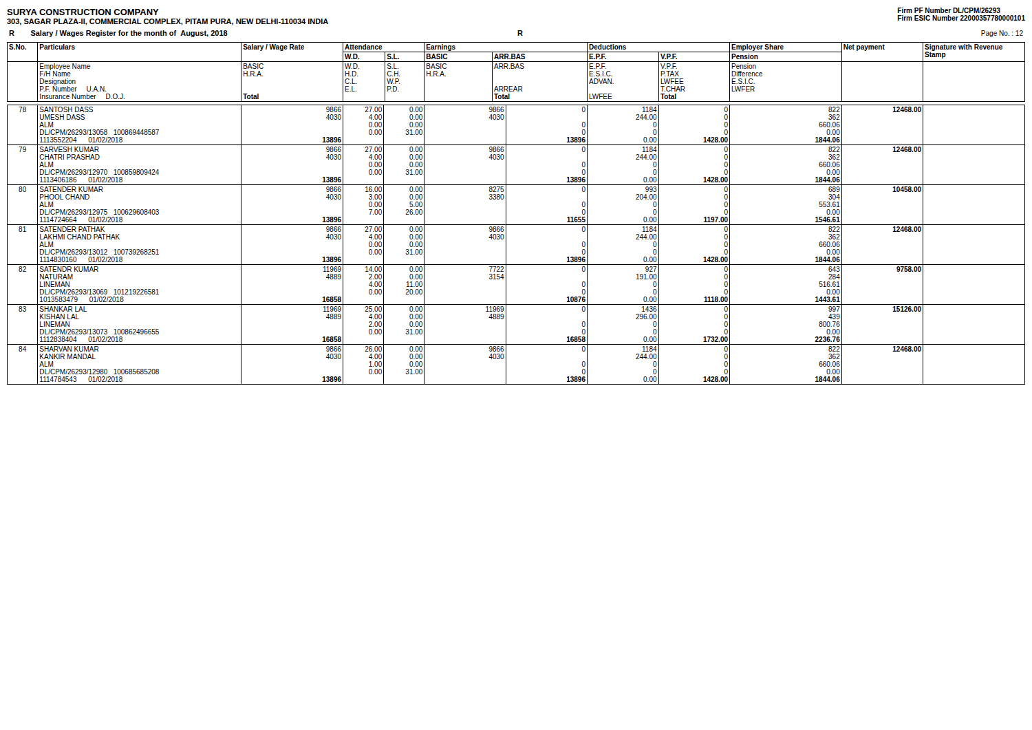SURYA CONSTRUCTION COMPANY
303, SAGAR PLAZA-II, COMMERCIAL COMPLEX, PITAM PURA, NEW DELHI-110034 INDIA
Firm PF Number DL/CPM/26293
Firm ESIC Number 22000357780000101
| R | Salary / Wages Register for the month of August, 2018 | R | Page No. : 12 |
| S.No. | Particulars | Salary / Wage Rate | Attendance | Earnings | Deductions | Employer Share | Net payment | Signature with Revenue Stamp |
| --- | --- | --- | --- | --- | --- | --- | --- | --- |
| W.D. | S.L. | BASIC | ARR.BAS | E.P.F. | V.P.F. | Pension |
| | Employee Name F/H Name Designation P.F. Number U.A.N. Insurance Number D.O.J. | BASIC H.R.A. Total | W.D. H.D. C.L. E.L. | S.L. C.H. W.P. P.D. | BASIC H.R.A. | ARR.BAS ARREAR Total | E.P.F. E.S.I.C. ADVAN. LWFEE | V.P.F. P.TAX LWFEE T.CHAR Total | Pension Difference E.S.I.C. LWFER | | |
| 78 | SANTOSH DASS UMESH DASS ALM DL/CPM/26293/13058 100869448587 1113552204 01/02/2018 | 9866 4030 13896 | 27.00 4.00 0.00 0.00 | 0.00 0.00 0.00 31.00 | 9866 4030 | 0 0 0 13896 | 1184 244.00 0 0 0.00 | 0 0 0 0 1428.00 | 822 362 660.06 0.00 1844.06 | 12468.00 | |
| 79 | SARVESH KUMAR CHATRI PRASHAD ALM DL/CPM/26293/12970 100859809424 1113406186 01/02/2018 | 9866 4030 13896 | 27.00 4.00 0.00 0.00 | 0.00 0.00 0.00 31.00 | 9866 4030 | 0 0 0 13896 | 1184 244.00 0 0 0.00 | 0 0 0 0 1428.00 | 822 362 660.06 0.00 1844.06 | 12468.00 | |
| 80 | SATENDER KUMAR PHOOL CHAND ALM DL/CPM/26293/12975 100629608403 1114724664 01/02/2018 | 9866 4030 13896 | 16.00 3.00 0.00 7.00 | 0.00 0.00 5.00 26.00 | 8275 3380 | 0 0 0 11655 | 993 204.00 0 0 0.00 | 0 0 0 0 1197.00 | 689 304 553.61 0.00 1546.61 | 10458.00 | |
| 81 | SATENDER PATHAK LAKHMI CHAND PATHAK ALM DL/CPM/26293/13012 100739268251 1114830160 01/02/2018 | 9866 4030 13896 | 27.00 4.00 0.00 0.00 | 0.00 0.00 0.00 31.00 | 9866 4030 | 0 0 0 13896 | 1184 244.00 0 0 0.00 | 0 0 0 0 1428.00 | 822 362 660.06 0.00 1844.06 | 12468.00 | |
| 82 | SATENDR KUMAR NATURAM LINEMAN DL/CPM/26293/13069 101219226581 1013583479 01/02/2018 | 11969 4889 16858 | 14.00 2.00 4.00 0.00 | 0.00 0.00 11.00 20.00 | 7722 3154 | 0 0 0 10876 | 927 191.00 0 0 0.00 | 0 0 0 0 1118.00 | 643 284 516.61 0.00 1443.61 | 9758.00 | |
| 83 | SHANKAR LAL KISHAN LAL LINEMAN DL/CPM/26293/13073 100862496655 1112838404 01/02/2018 | 11969 4889 16858 | 25.00 4.00 2.00 0.00 | 0.00 0.00 0.00 31.00 | 11969 4889 | 0 0 0 16858 | 1436 296.00 0 0 0.00 | 0 0 0 0 1732.00 | 997 439 800.76 0.00 2236.76 | 15126.00 | |
| 84 | SHARVAN KUMAR KANKIR MANDAL ALM DL/CPM/26293/12980 100685685208 1114784543 01/02/2018 | 9866 4030 13896 | 26.00 4.00 1.00 0.00 | 0.00 0.00 0.00 31.00 | 9866 4030 | 0 0 0 13896 | 1184 244.00 0 0 0.00 | 0 0 0 0 1428.00 | 822 362 660.06 0.00 1844.06 | 12468.00 | |